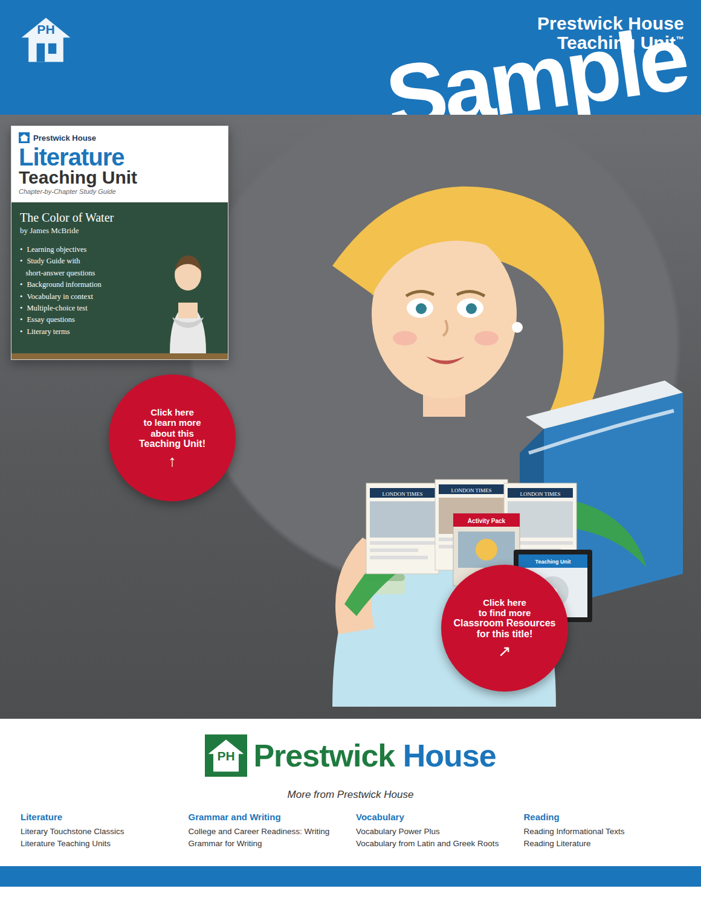PH
Prestwick House
Teaching Unit™
Sample
LONDON TIMES LONDON TIMES LONDON TIMES Activity Pack Teaching Unit
Prestwick House
Literature
Teaching Unit
Chapter-by-Chapter Study Guide
The Color of Water
by James McBride
Learning objectives
Study Guide with
short-answer questions
Background information
Vocabulary in context
Multiple-choice test
Essay questions
Literary terms
Click here to learn more about this Teaching Unit! ↑ Click here to find more Classroom Resources for this title! ↗
PH Prestwick House
More from Prestwick House
Literature
Literary Touchstone Classics
Literature Teaching Units
Grammar and Writing
College and Career Readiness: Writing
Grammar for Writing
Vocabulary
Vocabulary Power Plus
Vocabulary from Latin and Greek Roots
Reading
Reading Informational Texts
Reading Literature